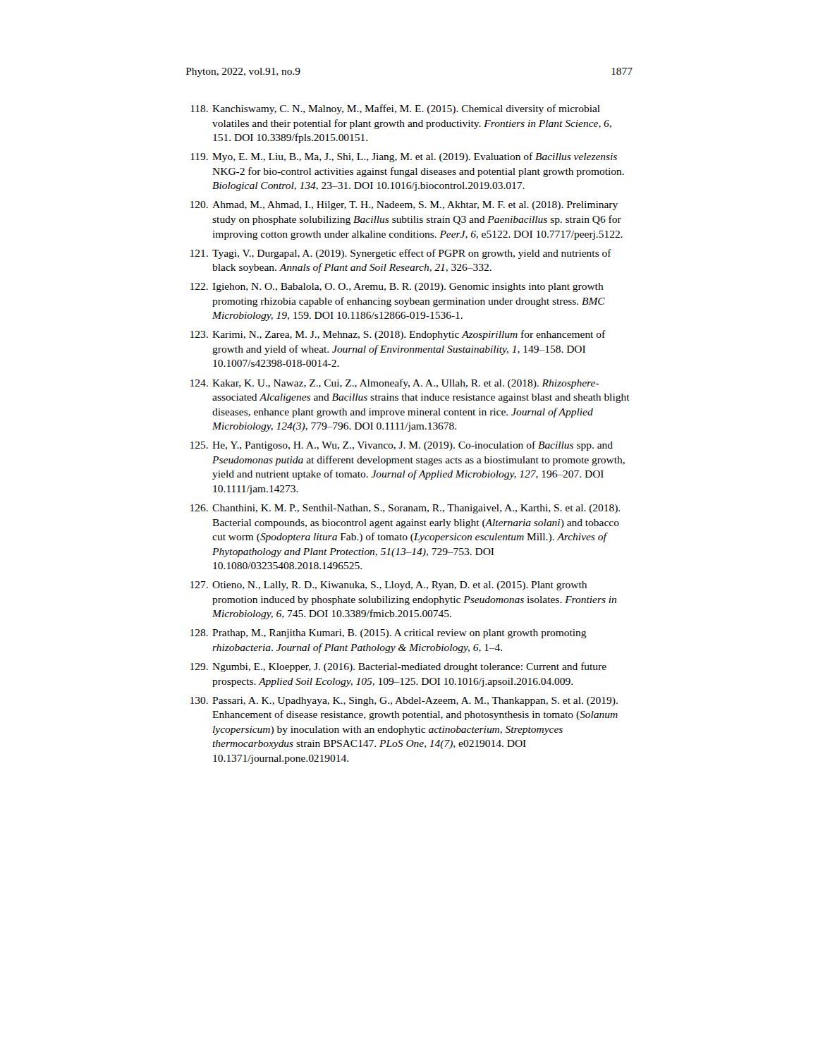Phyton, 2022, vol.91, no.9 1877
118. Kanchiswamy, C. N., Malnoy, M., Maffei, M. E. (2015). Chemical diversity of microbial volatiles and their potential for plant growth and productivity. Frontiers in Plant Science, 6, 151. DOI 10.3389/fpls.2015.00151.
119. Myo, E. M., Liu, B., Ma, J., Shi, L., Jiang, M. et al. (2019). Evaluation of Bacillus velezensis NKG-2 for bio-control activities against fungal diseases and potential plant growth promotion. Biological Control, 134, 23–31. DOI 10.1016/j.biocontrol.2019.03.017.
120. Ahmad, M., Ahmad, I., Hilger, T. H., Nadeem, S. M., Akhtar, M. F. et al. (2018). Preliminary study on phosphate solubilizing Bacillus subtilis strain Q3 and Paenibacillus sp. strain Q6 for improving cotton growth under alkaline conditions. PeerJ, 6, e5122. DOI 10.7717/peerj.5122.
121. Tyagi, V., Durgapal, A. (2019). Synergetic effect of PGPR on growth, yield and nutrients of black soybean. Annals of Plant and Soil Research, 21, 326–332.
122. Igiehon, N. O., Babalola, O. O., Aremu, B. R. (2019). Genomic insights into plant growth promoting rhizobia capable of enhancing soybean germination under drought stress. BMC Microbiology, 19, 159. DOI 10.1186/s12866-019-1536-1.
123. Karimi, N., Zarea, M. J., Mehnaz, S. (2018). Endophytic Azospirillum for enhancement of growth and yield of wheat. Journal of Environmental Sustainability, 1, 149–158. DOI 10.1007/s42398-018-0014-2.
124. Kakar, K. U., Nawaz, Z., Cui, Z., Almoneafy, A. A., Ullah, R. et al. (2018). Rhizosphere-associated Alcaligenes and Bacillus strains that induce resistance against blast and sheath blight diseases, enhance plant growth and improve mineral content in rice. Journal of Applied Microbiology, 124(3), 779–796. DOI 0.1111/jam.13678.
125. He, Y., Pantigoso, H. A., Wu, Z., Vivanco, J. M. (2019). Co-inoculation of Bacillus spp. and Pseudomonas putida at different development stages acts as a biostimulant to promote growth, yield and nutrient uptake of tomato. Journal of Applied Microbiology, 127, 196–207. DOI 10.1111/jam.14273.
126. Chanthini, K. M. P., Senthil-Nathan, S., Soranam, R., Thanigaivel, A., Karthi, S. et al. (2018). Bacterial compounds, as biocontrol agent against early blight (Alternaria solani) and tobacco cut worm (Spodoptera litura Fab.) of tomato (Lycopersicon esculentum Mill.). Archives of Phytopathology and Plant Protection, 51(13–14), 729–753. DOI 10.1080/03235408.2018.1496525.
127. Otieno, N., Lally, R. D., Kiwanuka, S., Lloyd, A., Ryan, D. et al. (2015). Plant growth promotion induced by phosphate solubilizing endophytic Pseudomonas isolates. Frontiers in Microbiology, 6, 745. DOI 10.3389/fmicb.2015.00745.
128. Prathap, M., Ranjitha Kumari, B. (2015). A critical review on plant growth promoting rhizobacteria. Journal of Plant Pathology & Microbiology, 6, 1–4.
129. Ngumbi, E., Kloepper, J. (2016). Bacterial-mediated drought tolerance: Current and future prospects. Applied Soil Ecology, 105, 109–125. DOI 10.1016/j.apsoil.2016.04.009.
130. Passari, A. K., Upadhyaya, K., Singh, G., Abdel-Azeem, A. M., Thankappan, S. et al. (2019). Enhancement of disease resistance, growth potential, and photosynthesis in tomato (Solanum lycopersicum) by inoculation with an endophytic actinobacterium, Streptomyces thermocarboxydus strain BPSAC147. PLoS One, 14(7), e0219014. DOI 10.1371/journal.pone.0219014.